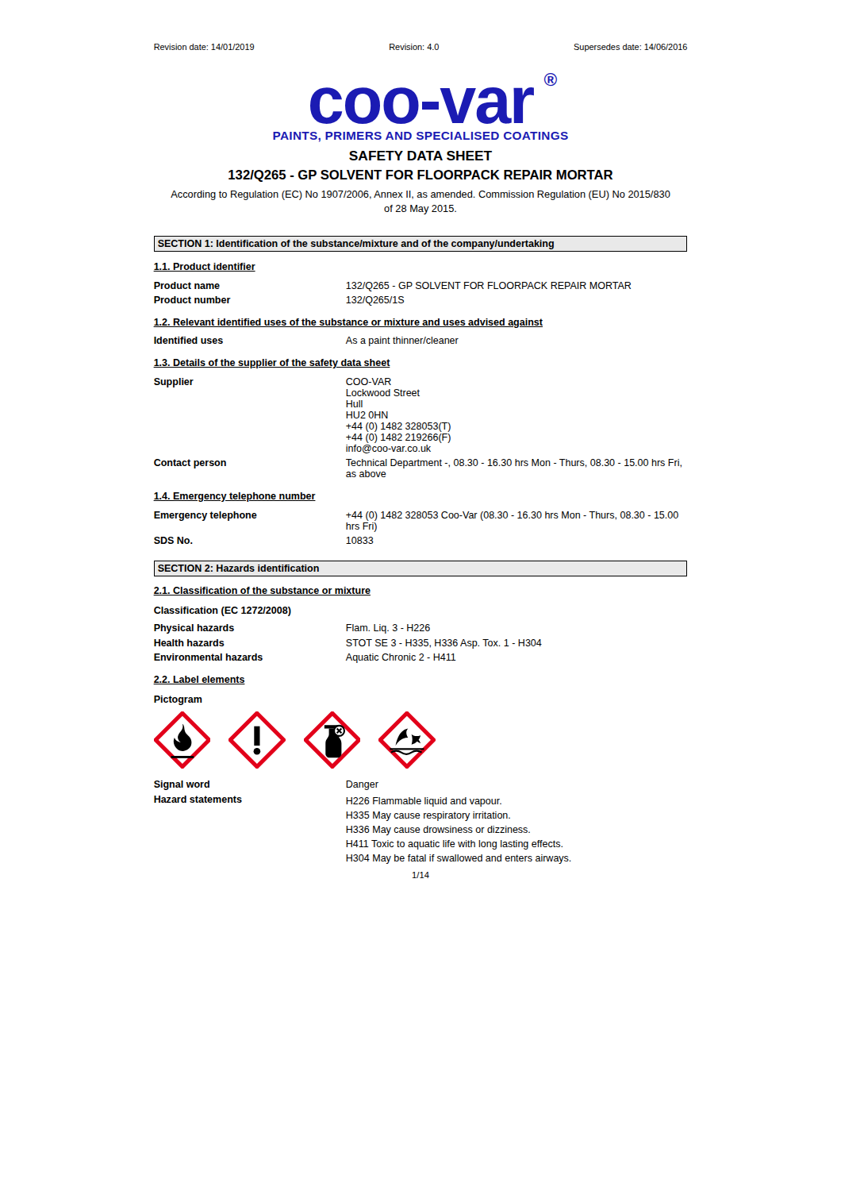Revision date: 14/01/2019
Revision: 4.0
Supersedes date: 14/06/2016
coo-var®
PAINTS, PRIMERS AND SPECIALISED COATINGS
SAFETY DATA SHEET
132/Q265 - GP SOLVENT FOR FLOORPACK REPAIR MORTAR
According to Regulation (EC) No 1907/2006, Annex II, as amended. Commission Regulation (EU) No 2015/830
of 28 May 2015.
SECTION 1: Identification of the substance/mixture and of the company/undertaking
1.1. Product identifier
| Product name | 132/Q265 - GP SOLVENT FOR FLOORPACK REPAIR MORTAR |
| Product number | 132/Q265/1S |
1.2. Relevant identified uses of the substance or mixture and uses advised against
| Identified uses | As a paint thinner/cleaner |
1.3. Details of the supplier of the safety data sheet
| Supplier | COO-VAR Lockwood Street Hull HU2 0HN +44 (0) 1482 328053(T) +44 (0) 1482 219266(F) info@coo-var.co.uk |
| Contact person | Technical Department -, 08.30 - 16.30 hrs Mon - Thurs, 08.30 - 15.00 hrs Fri, as above |
1.4. Emergency telephone number
| Emergency telephone | +44 (0) 1482 328053 Coo-Var (08.30 - 16.30 hrs Mon - Thurs, 08.30 - 15.00 hrs Fri) |
| SDS No. | 10833 |
SECTION 2: Hazards identification
2.1. Classification of the substance or mixture
Classification (EC 1272/2008)
| Physical hazards | Flam. Liq. 3 - H226 |
| Health hazards | STOT SE 3 - H335, H336 Asp. Tox. 1 - H304 |
| Environmental hazards | Aquatic Chronic 2 - H411 |
2.2. Label elements
Pictogram
| Signal word | Danger |
| Hazard statements | H226 Flammable liquid and vapour. H335 May cause respiratory irritation. H336 May cause drowsiness or dizziness. H411 Toxic to aquatic life with long lasting effects. H304 May be fatal if swallowed and enters airways. |
1/14